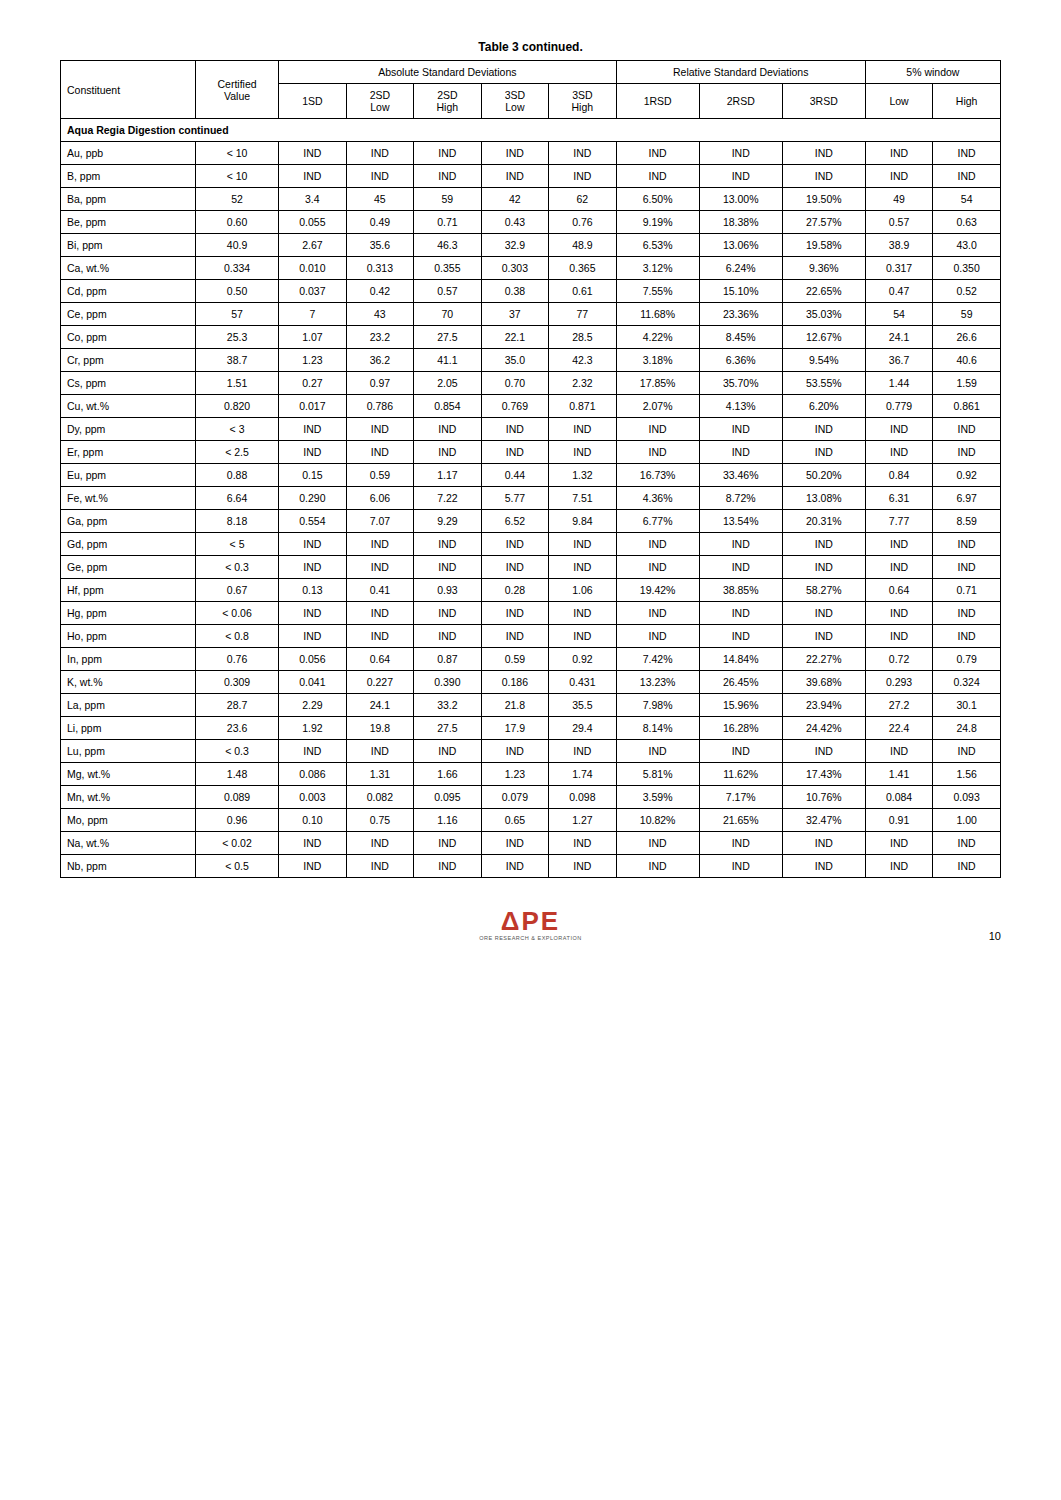Table 3 continued.
| Constituent | Certified Value | Absolute Standard Deviations | Relative Standard Deviations | 5% window |
| --- | --- | --- | --- | --- |
| 1SD | 2SD Low | 2SD High | 3SD Low | 3SD High | 1RSD | 2RSD | 3RSD | Low | High |
| Aqua Regia Digestion continued |
| Au, ppb | < 10 | IND | IND | IND | IND | IND | IND | IND | IND | IND | IND |
| B, ppm | < 10 | IND | IND | IND | IND | IND | IND | IND | IND | IND | IND |
| Ba, ppm | 52 | 3.4 | 45 | 59 | 42 | 62 | 6.50% | 13.00% | 19.50% | 49 | 54 |
| Be, ppm | 0.60 | 0.055 | 0.49 | 0.71 | 0.43 | 0.76 | 9.19% | 18.38% | 27.57% | 0.57 | 0.63 |
| Bi, ppm | 40.9 | 2.67 | 35.6 | 46.3 | 32.9 | 48.9 | 6.53% | 13.06% | 19.58% | 38.9 | 43.0 |
| Ca, wt.% | 0.334 | 0.010 | 0.313 | 0.355 | 0.303 | 0.365 | 3.12% | 6.24% | 9.36% | 0.317 | 0.350 |
| Cd, ppm | 0.50 | 0.037 | 0.42 | 0.57 | 0.38 | 0.61 | 7.55% | 15.10% | 22.65% | 0.47 | 0.52 |
| Ce, ppm | 57 | 7 | 43 | 70 | 37 | 77 | 11.68% | 23.36% | 35.03% | 54 | 59 |
| Co, ppm | 25.3 | 1.07 | 23.2 | 27.5 | 22.1 | 28.5 | 4.22% | 8.45% | 12.67% | 24.1 | 26.6 |
| Cr, ppm | 38.7 | 1.23 | 36.2 | 41.1 | 35.0 | 42.3 | 3.18% | 6.36% | 9.54% | 36.7 | 40.6 |
| Cs, ppm | 1.51 | 0.27 | 0.97 | 2.05 | 0.70 | 2.32 | 17.85% | 35.70% | 53.55% | 1.44 | 1.59 |
| Cu, wt.% | 0.820 | 0.017 | 0.786 | 0.854 | 0.769 | 0.871 | 2.07% | 4.13% | 6.20% | 0.779 | 0.861 |
| Dy, ppm | < 3 | IND | IND | IND | IND | IND | IND | IND | IND | IND | IND |
| Er, ppm | < 2.5 | IND | IND | IND | IND | IND | IND | IND | IND | IND | IND |
| Eu, ppm | 0.88 | 0.15 | 0.59 | 1.17 | 0.44 | 1.32 | 16.73% | 33.46% | 50.20% | 0.84 | 0.92 |
| Fe, wt.% | 6.64 | 0.290 | 6.06 | 7.22 | 5.77 | 7.51 | 4.36% | 8.72% | 13.08% | 6.31 | 6.97 |
| Ga, ppm | 8.18 | 0.554 | 7.07 | 9.29 | 6.52 | 9.84 | 6.77% | 13.54% | 20.31% | 7.77 | 8.59 |
| Gd, ppm | < 5 | IND | IND | IND | IND | IND | IND | IND | IND | IND | IND |
| Ge, ppm | < 0.3 | IND | IND | IND | IND | IND | IND | IND | IND | IND | IND |
| Hf, ppm | 0.67 | 0.13 | 0.41 | 0.93 | 0.28 | 1.06 | 19.42% | 38.85% | 58.27% | 0.64 | 0.71 |
| Hg, ppm | < 0.06 | IND | IND | IND | IND | IND | IND | IND | IND | IND | IND |
| Ho, ppm | < 0.8 | IND | IND | IND | IND | IND | IND | IND | IND | IND | IND |
| In, ppm | 0.76 | 0.056 | 0.64 | 0.87 | 0.59 | 0.92 | 7.42% | 14.84% | 22.27% | 0.72 | 0.79 |
| K, wt.% | 0.309 | 0.041 | 0.227 | 0.390 | 0.186 | 0.431 | 13.23% | 26.45% | 39.68% | 0.293 | 0.324 |
| La, ppm | 28.7 | 2.29 | 24.1 | 33.2 | 21.8 | 35.5 | 7.98% | 15.96% | 23.94% | 27.2 | 30.1 |
| Li, ppm | 23.6 | 1.92 | 19.8 | 27.5 | 17.9 | 29.4 | 8.14% | 16.28% | 24.42% | 22.4 | 24.8 |
| Lu, ppm | < 0.3 | IND | IND | IND | IND | IND | IND | IND | IND | IND | IND |
| Mg, wt.% | 1.48 | 0.086 | 1.31 | 1.66 | 1.23 | 1.74 | 5.81% | 11.62% | 17.43% | 1.41 | 1.56 |
| Mn, wt.% | 0.089 | 0.003 | 0.082 | 0.095 | 0.079 | 0.098 | 3.59% | 7.17% | 10.76% | 0.084 | 0.093 |
| Mo, ppm | 0.96 | 0.10 | 0.75 | 1.16 | 0.65 | 1.27 | 10.82% | 21.65% | 32.47% | 0.91 | 1.00 |
| Na, wt.% | < 0.02 | IND | IND | IND | IND | IND | IND | IND | IND | IND | IND |
| Nb, ppm | < 0.5 | IND | IND | IND | IND | IND | IND | IND | IND | IND | IND |
ΔΡΕ
ORE RESEARCH & EXPLORATION
10